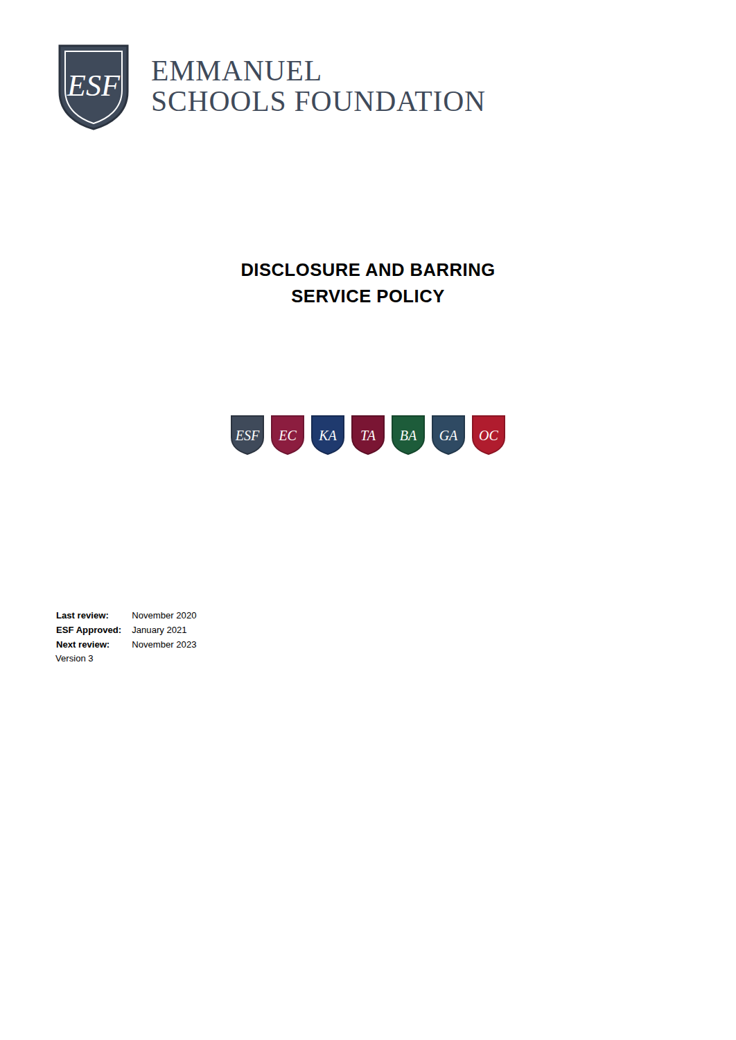Emmanuel Schools Foundation crest ESF
Emmanuel Schools Foundation
DISCLOSURE AND BARRING SERVICE POLICY
ESF EC KA TA BA GA OC
| Last review: | November 2020 |
| ESF Approved: | January 2021 |
| Next review: | November 2023 |
Version 3